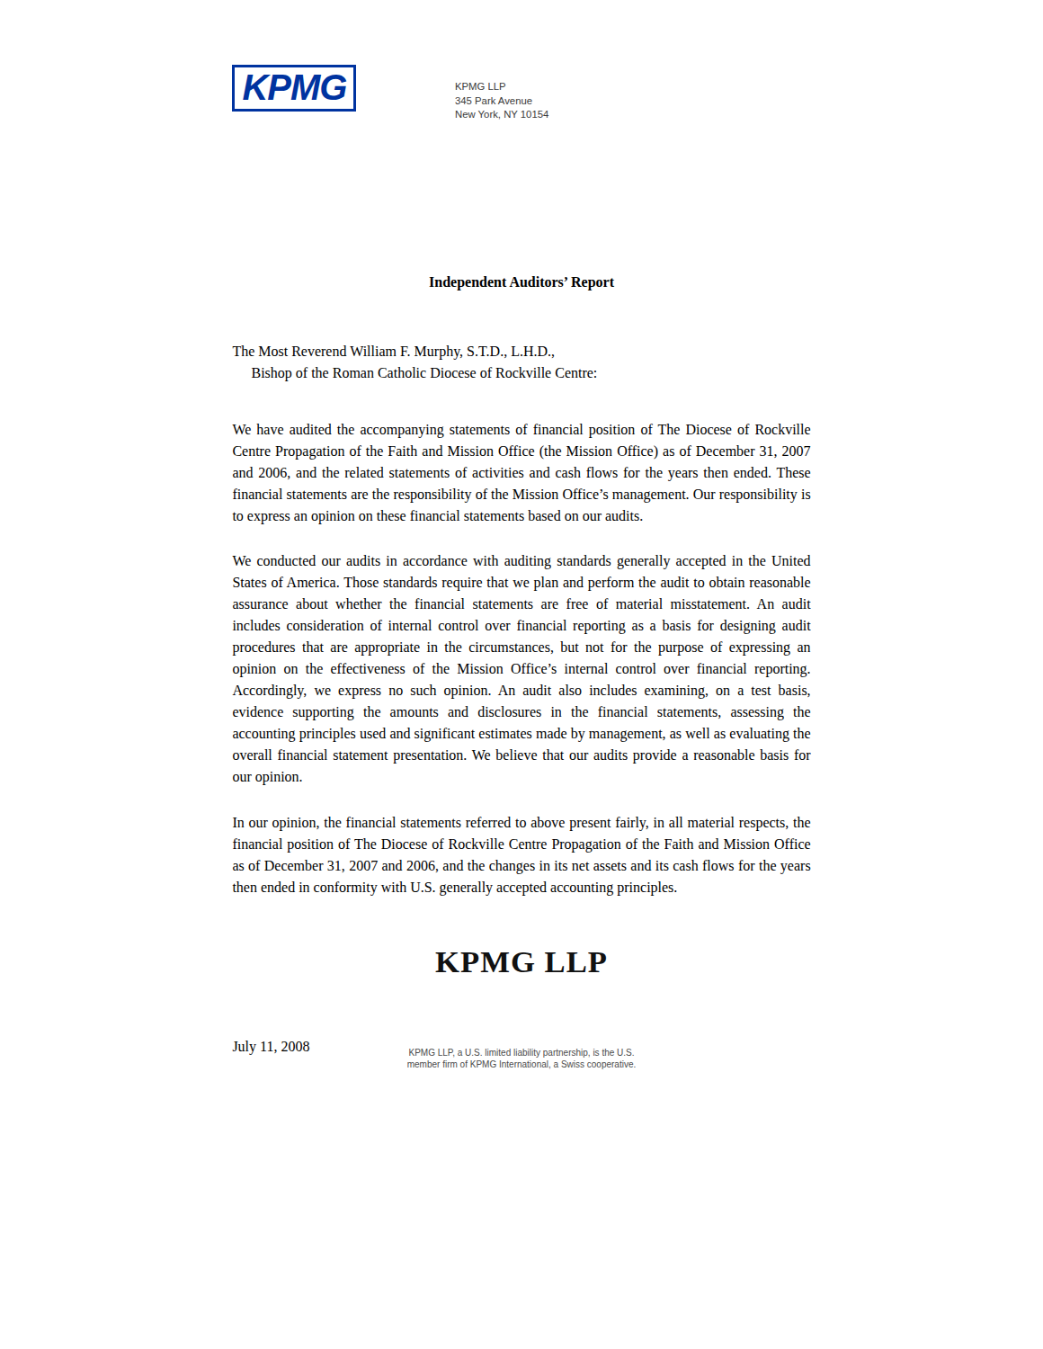KPMG
KPMG LLP
345 Park Avenue
New York, NY 10154
Independent Auditors’ Report
The Most Reverend William F. Murphy, S.T.D., L.H.D., Bishop of the Roman Catholic Diocese of Rockville Centre:
We have audited the accompanying statements of financial position of The Diocese of Rockville Centre Propagation of the Faith and Mission Office (the Mission Office) as of December 31, 2007 and 2006, and the related statements of activities and cash flows for the years then ended. These financial statements are the responsibility of the Mission Office’s management. Our responsibility is to express an opinion on these financial statements based on our audits.
We conducted our audits in accordance with auditing standards generally accepted in the United States of America. Those standards require that we plan and perform the audit to obtain reasonable assurance about whether the financial statements are free of material misstatement. An audit includes consideration of internal control over financial reporting as a basis for designing audit procedures that are appropriate in the circumstances, but not for the purpose of expressing an opinion on the effectiveness of the Mission Office’s internal control over financial reporting. Accordingly, we express no such opinion. An audit also includes examining, on a test basis, evidence supporting the amounts and disclosures in the financial statements, assessing the accounting principles used and significant estimates made by management, as well as evaluating the overall financial statement presentation. We believe that our audits provide a reasonable basis for our opinion.
In our opinion, the financial statements referred to above present fairly, in all material respects, the financial position of The Diocese of Rockville Centre Propagation of the Faith and Mission Office as of December 31, 2007 and 2006, and the changes in its net assets and its cash flows for the years then ended in conformity with U.S. generally accepted accounting principles.
KPMG LLP
July 11, 2008
KPMG LLP, a U.S. limited liability partnership, is the U.S.
member firm of KPMG International, a Swiss cooperative.